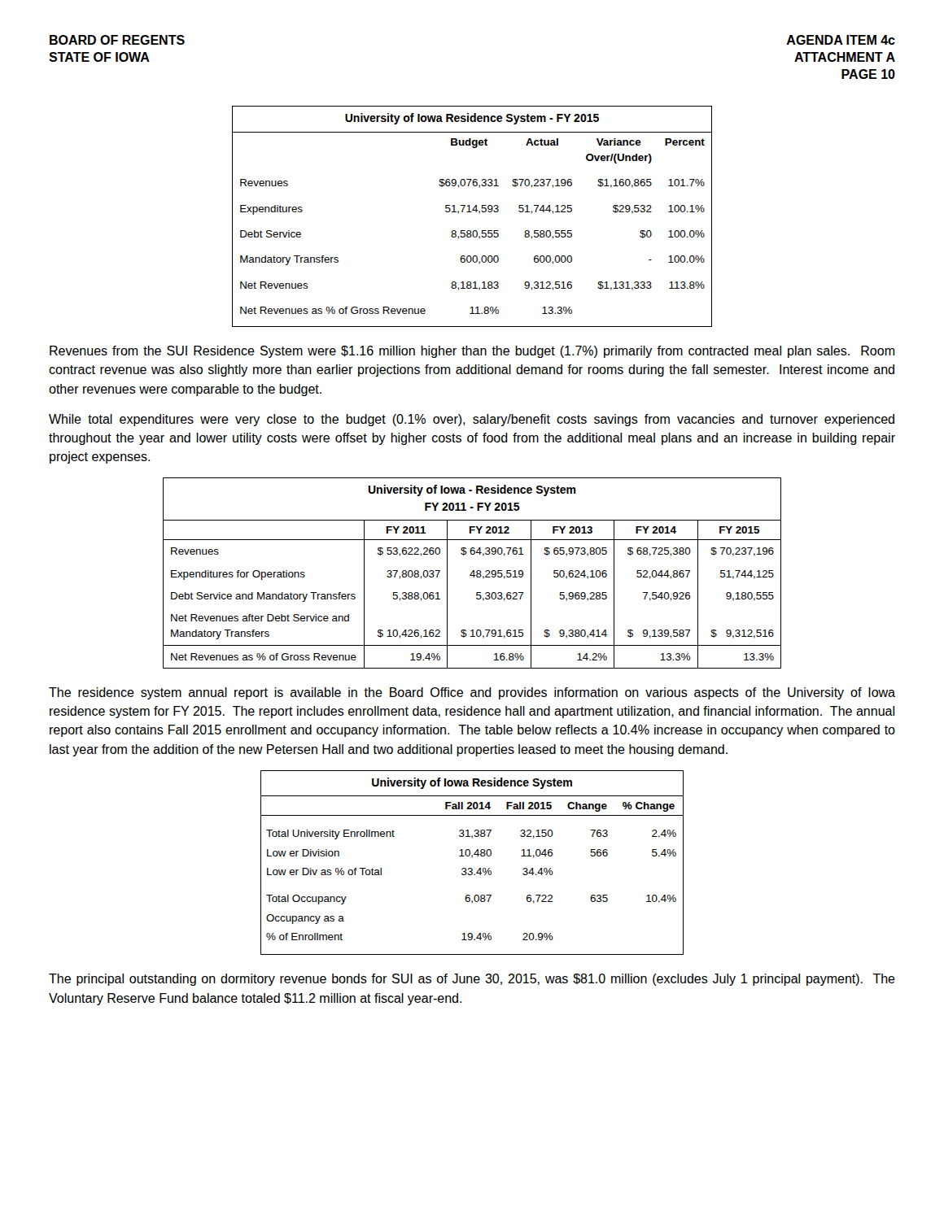BOARD OF REGENTS
STATE OF IOWA
AGENDA ITEM 4c
ATTACHMENT A
PAGE 10
University of Iowa Residence System - FY 2015
| | Budget | Actual | Variance | Percent |
| --- | --- | --- | --- | --- |
| | | | Over/(Under) | |
| Revenues | $69,076,331 | $70,237,196 | $1,160,865 | 101.7% |
| Expenditures | 51,714,593 | 51,744,125 | $29,532 | 100.1% |
| Debt Service | 8,580,555 | 8,580,555 | $0 | 100.0% |
| Mandatory Transfers | 600,000 | 600,000 | - | 100.0% |
| Net Revenues | 8,181,183 | 9,312,516 | $1,131,333 | 113.8% |
| Net Revenues as % of Gross Revenue | 11.8% | 13.3% | | |
Revenues from the SUI Residence System were $1.16 million higher than the budget (1.7%) primarily from contracted meal plan sales. Room contract revenue was also slightly more than earlier projections from additional demand for rooms during the fall semester. Interest income and other revenues were comparable to the budget.
While total expenditures were very close to the budget (0.1% over), salary/benefit costs savings from vacancies and turnover experienced throughout the year and lower utility costs were offset by higher costs of food from the additional meal plans and an increase in building repair project expenses.
University of Iowa - Residence System FY 2011 - FY 2015
| | FY 2011 | FY 2012 | FY 2013 | FY 2014 | FY 2015 |
| --- | --- | --- | --- | --- | --- |
| Revenues | $ 53,622,260 | $ 64,390,761 | $ 65,973,805 | $ 68,725,380 | $ 70,237,196 |
| Expenditures for Operations | 37,808,037 | 48,295,519 | 50,624,106 | 52,044,867 | 51,744,125 |
| Debt Service and Mandatory Transfers | 5,388,061 | 5,303,627 | 5,969,285 | 7,540,926 | 9,180,555 |
| Net Revenues after Debt Service and Mandatory Transfers | $ 10,426,162 | $ 10,791,615 | $ 9,380,414 | $ 9,139,587 | $ 9,312,516 |
| Net Revenues as % of Gross Revenue | 19.4% | 16.8% | 14.2% | 13.3% | 13.3% |
The residence system annual report is available in the Board Office and provides information on various aspects of the University of Iowa residence system for FY 2015. The report includes enrollment data, residence hall and apartment utilization, and financial information. The annual report also contains Fall 2015 enrollment and occupancy information. The table below reflects a 10.4% increase in occupancy when compared to last year from the addition of the new Petersen Hall and two additional properties leased to meet the housing demand.
University of Iowa Residence System
| | Fall 2014 | Fall 2015 | Change | % Change |
| --- | --- | --- | --- | --- |
| Total University Enrollment | 31,387 | 32,150 | 763 | 2.4% |
| Low er Division | 10,480 | 11,046 | 566 | 5.4% |
| Low er Div as % of Total | 33.4% | 34.4% | | |
| Total Occupancy | 6,087 | 6,722 | 635 | 10.4% |
| Occupancy as a | | | | |
| % of Enrollment | 19.4% | 20.9% | | |
The principal outstanding on dormitory revenue bonds for SUI as of June 30, 2015, was $81.0 million (excludes July 1 principal payment). The Voluntary Reserve Fund balance totaled $11.2 million at fiscal year-end.